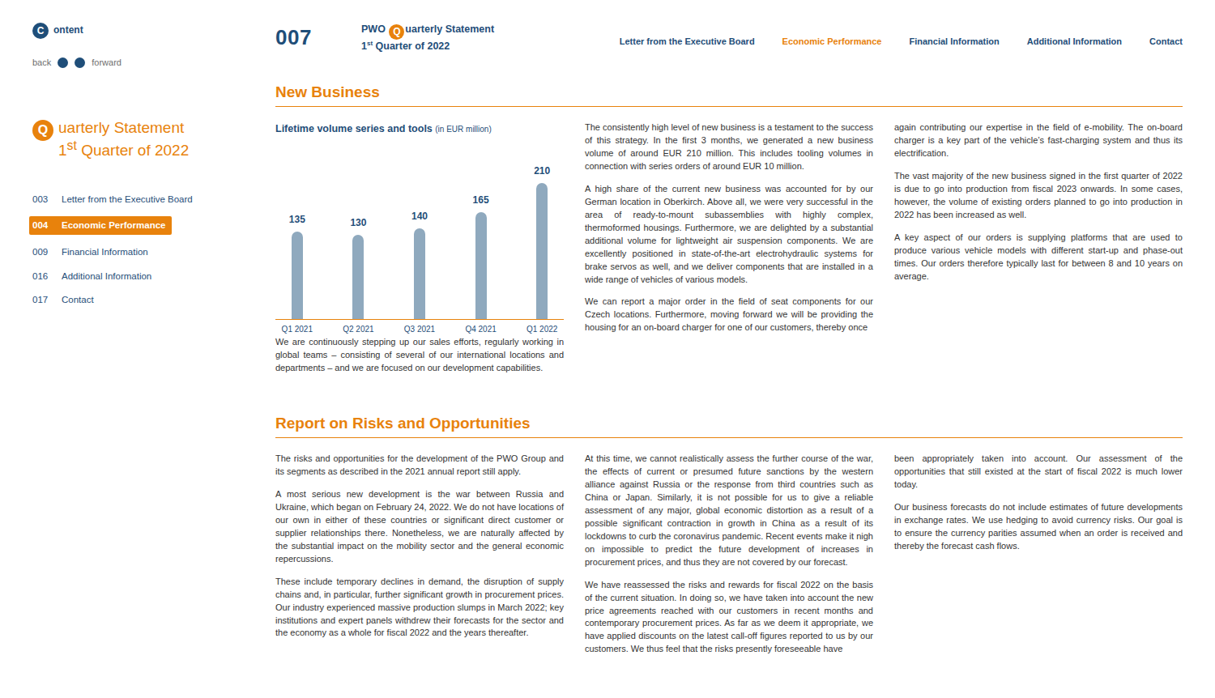C ontent
back forward
Q uarterly Statement
1st Quarter of 2022
003 Letter from the Executive Board
004 Economic Performance
009 Financial Information
016 Additional Information
017 Contact
007
PWO Quarterly Statement
1st Quarter of 2022
Letter from the Executive Board Economic Performance Financial Information Additional Information Contact
New Business
Lifetime volume series and tools (in EUR million)
135
130
140
165
210
Q1 2021
Q2 2021
Q3 2021
Q4 2021
Q1 2022
We are continuously stepping up our sales efforts, regularly working in global teams – consisting of several of our international locations and departments – and we are focused on our development capabilities.
The consistently high level of new business is a testament to the success of this strategy. In the first 3 months, we generated a new business volume of around EUR 210 million. This includes tooling volumes in connection with series orders of around EUR 10 million.
A high share of the current new business was accounted for by our German location in Oberkirch. Above all, we were very successful in the area of ready-to-mount subassemblies with highly complex, thermoformed housings. Furthermore, we are delighted by a substantial additional volume for lightweight air suspension components. We are excellently positioned in state-of-the-art electrohydraulic systems for brake servos as well, and we deliver components that are installed in a wide range of vehicles of various models.
We can report a major order in the field of seat components for our Czech locations. Furthermore, moving forward we will be providing the housing for an on-board charger for one of our customers, thereby once
again contributing our expertise in the field of e-mobility. The on-board charger is a key part of the vehicle’s fast-charging system and thus its electrification.
The vast majority of the new business signed in the first quarter of 2022 is due to go into production from fiscal 2023 onwards. In some cases, however, the volume of existing orders planned to go into production in 2022 has been increased as well.
A key aspect of our orders is supplying platforms that are used to produce various vehicle models with different start-up and phase-out times. Our orders therefore typically last for between 8 and 10 years on average.
Report on Risks and Opportunities
The risks and opportunities for the development of the PWO Group and its segments as described in the 2021 annual report still apply.
A most serious new development is the war between Russia and Ukraine, which began on February 24, 2022. We do not have locations of our own in either of these countries or significant direct customer or supplier relationships there. Nonetheless, we are naturally affected by the substantial impact on the mobility sector and the general economic repercussions.
These include temporary declines in demand, the disruption of supply chains and, in particular, further significant growth in procurement prices. Our industry experienced massive production slumps in March 2022; key institutions and expert panels withdrew their forecasts for the sector and the economy as a whole for fiscal 2022 and the years thereafter.
At this time, we cannot realistically assess the further course of the war, the effects of current or presumed future sanctions by the western alliance against Russia or the response from third countries such as China or Japan. Similarly, it is not possible for us to give a reliable assessment of any major, global economic distortion as a result of a possible significant contraction in growth in China as a result of its lockdowns to curb the coronavirus pandemic. Recent events make it nigh on impossible to predict the future development of increases in procurement prices, and thus they are not covered by our forecast.
We have reassessed the risks and rewards for fiscal 2022 on the basis of the current situation. In doing so, we have taken into account the new price agreements reached with our customers in recent months and contemporary procurement prices. As far as we deem it appropriate, we have applied discounts on the latest call-off figures reported to us by our customers. We thus feel that the risks presently foreseeable have
been appropriately taken into account. Our assessment of the opportunities that still existed at the start of fiscal 2022 is much lower today.
Our business forecasts do not include estimates of future developments in exchange rates. We use hedging to avoid currency risks. Our goal is to ensure the currency parities assumed when an order is received and thereby the forecast cash flows.